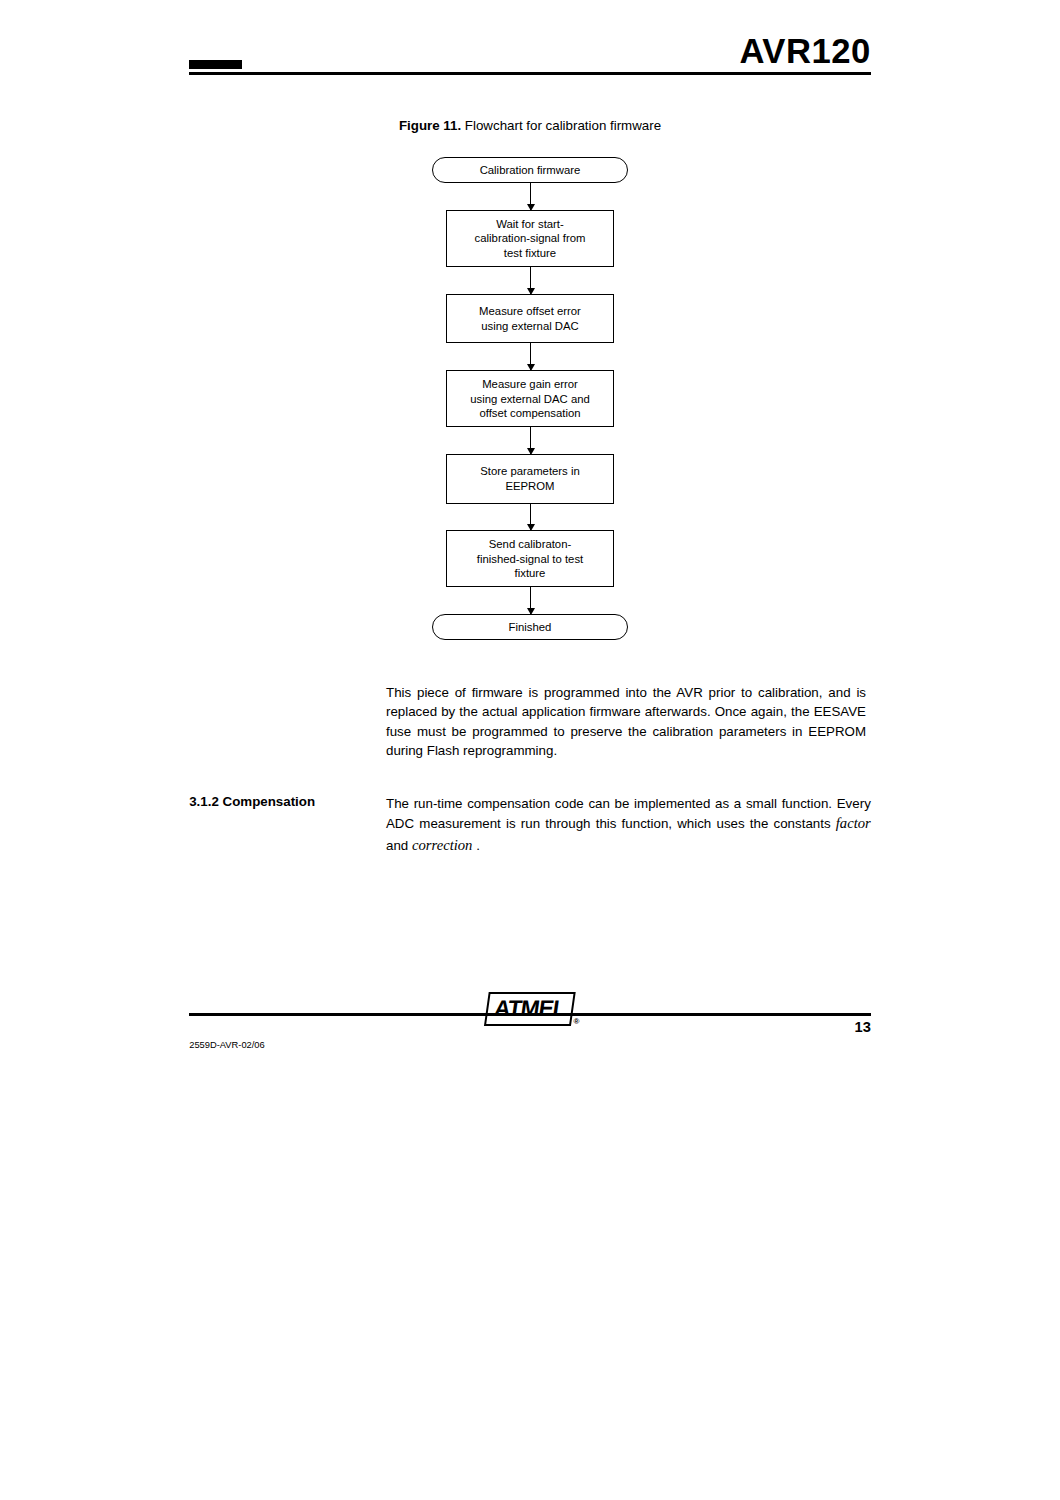AVR120
Figure 11. Flowchart for calibration firmware
Calibration firmware
Wait for start-
calibration-signal from
test fixture
Measure offset error
using external DAC
Measure gain error
using external DAC and
offset compensation
Store parameters in
EEPROM
Send calibraton-
finished-signal to test
fixture
Finished
This piece of firmware is programmed into the AVR prior to calibration, and is replaced by the actual application firmware afterwards. Once again, the EESAVE fuse must be programmed to preserve the calibration parameters in EEPROM during Flash reprogramming.
3.1.2 Compensation
The run-time compensation code can be implemented as a small function. Every ADC measurement is run through this function, which uses the constants factor and correction .
13
2559D-AVR-02/06
ATMEL®